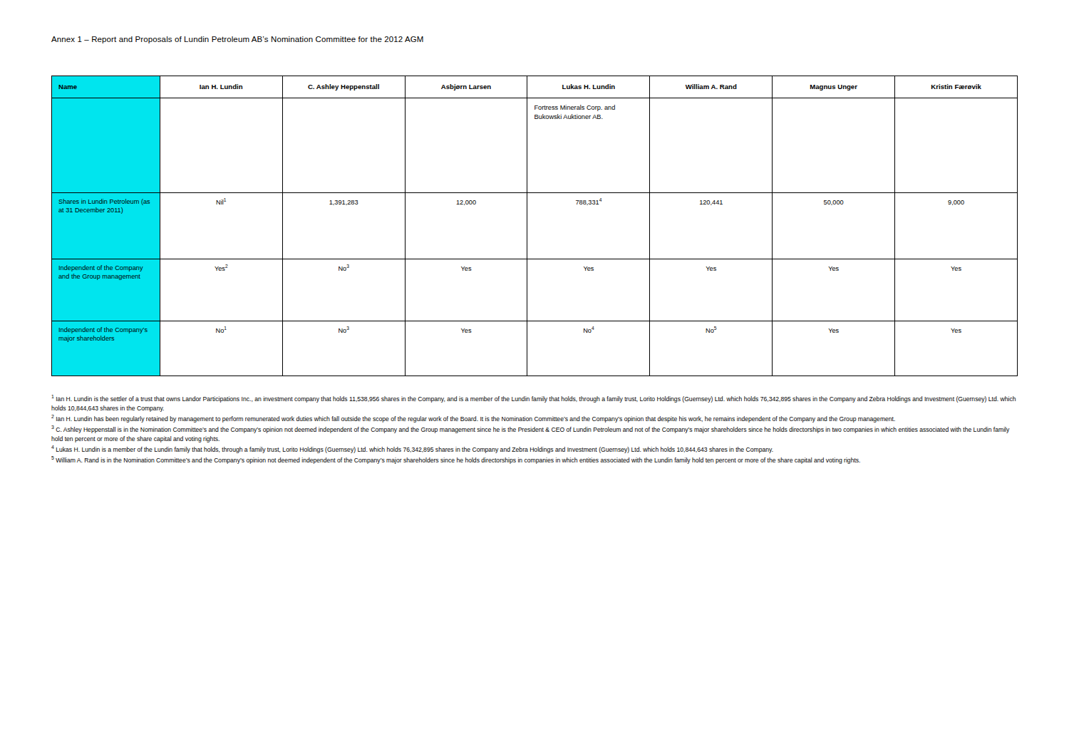Annex 1 – Report and Proposals of Lundin Petroleum AB’s Nomination Committee for the 2012 AGM
| Name | Ian H. Lundin | C. Ashley Heppenstall | Asbjørn Larsen | Lukas H. Lundin | William A. Rand | Magnus Unger | Kristin Færøvik |
| --- | --- | --- | --- | --- | --- | --- | --- |
| | | | | Fortress Minerals Corp. and Bukowski Auktioner AB. | | | |
| Shares in Lundin Petroleum (as at 31 December 2011) | Nil 1 | 1,391,283 | 12,000 | 788,331 4 | 120,441 | 50,000 | 9,000 |
| Independent of the Company and the Group management | Yes 2 | No 3 | Yes | Yes | Yes | Yes | Yes |
| Independent of the Company’s major shareholders | No 1 | No 3 | Yes | No 4 | No 5 | Yes | Yes |
1 Ian H. Lundin is the settler of a trust that owns Landor Participations Inc., an investment company that holds 11,538,956 shares in the Company, and is a member of the Lundin family that holds, through a family trust, Lorito Holdings (Guernsey) Ltd. which holds 76,342,895 shares in the Company and Zebra Holdings and Investment (Guernsey) Ltd. which holds 10,844,643 shares in the Company.
2 Ian H. Lundin has been regularly retained by management to perform remunerated work duties which fall outside the scope of the regular work of the Board. It is the Nomination Committee’s and the Company’s opinion that despite his work, he remains independent of the Company and the Group management.
3 C. Ashley Heppenstall is in the Nomination Committee’s and the Company’s opinion not deemed independent of the Company and the Group management since he is the President & CEO of Lundin Petroleum and not of the Company’s major shareholders since he holds directorships in two companies in which entities associated with the Lundin family hold ten percent or more of the share capital and voting rights.
4 Lukas H. Lundin is a member of the Lundin family that holds, through a family trust, Lorito Holdings (Guernsey) Ltd. which holds 76,342,895 shares in the Company and Zebra Holdings and Investment (Guernsey) Ltd. which holds 10,844,643 shares in the Company.
5 William A. Rand is in the Nomination Committee’s and the Company’s opinion not deemed independent of the Company’s major shareholders since he holds directorships in companies in which entities associated with the Lundin family hold ten percent or more of the share capital and voting rights.